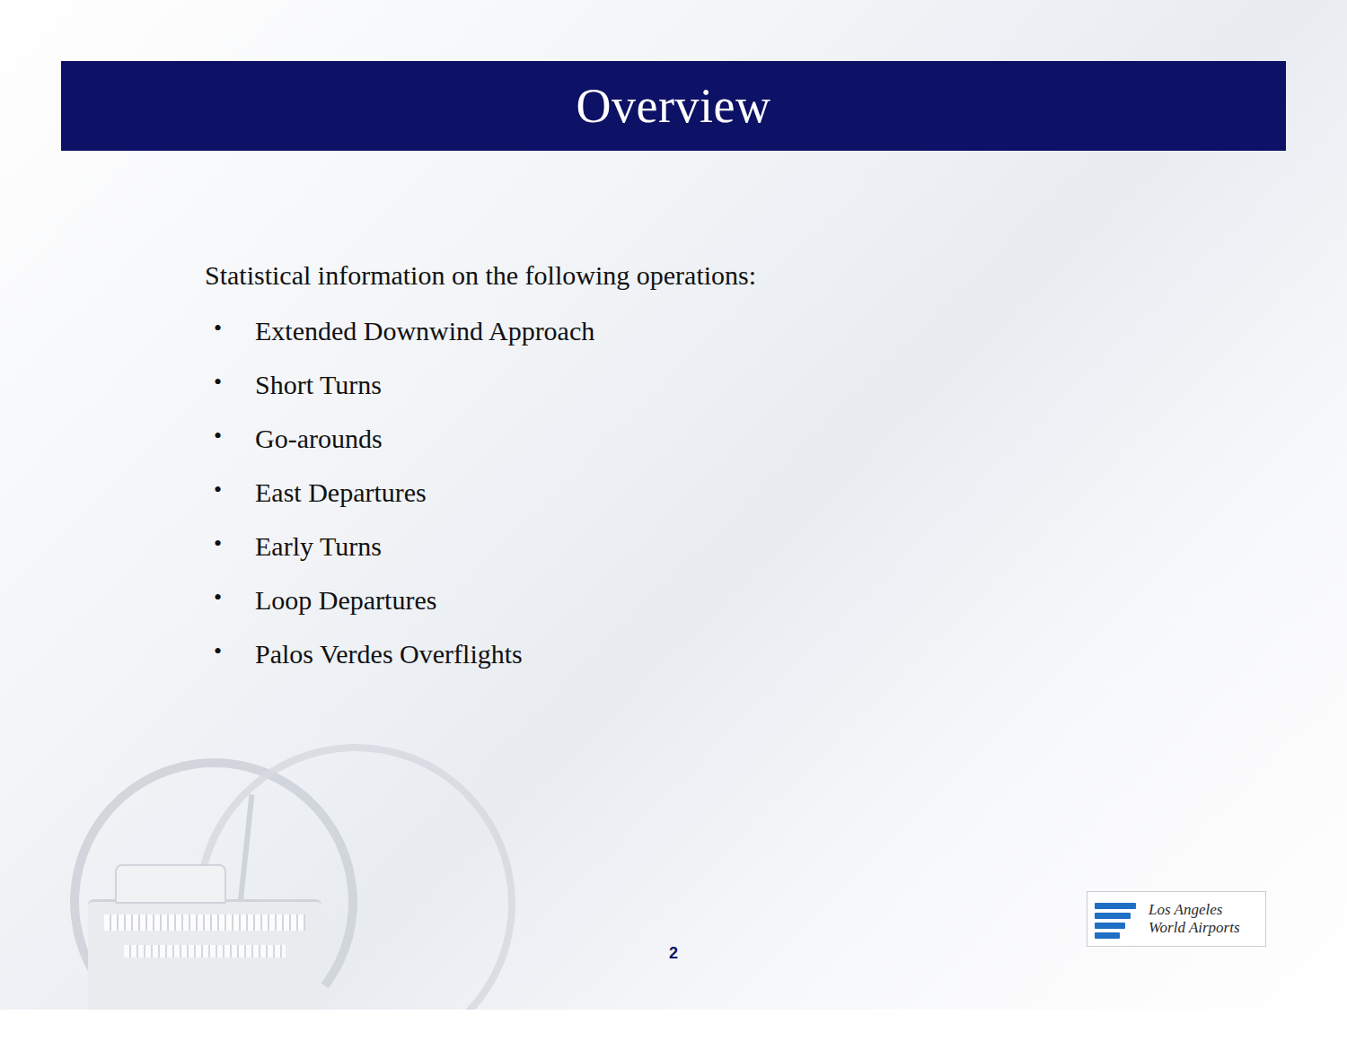Overview
Statistical information on the following operations:
Extended Downwind Approach
Short Turns
Go-arounds
East Departures
Early Turns
Loop Departures
Palos Verdes Overflights
2
Los Angeles
World Airports